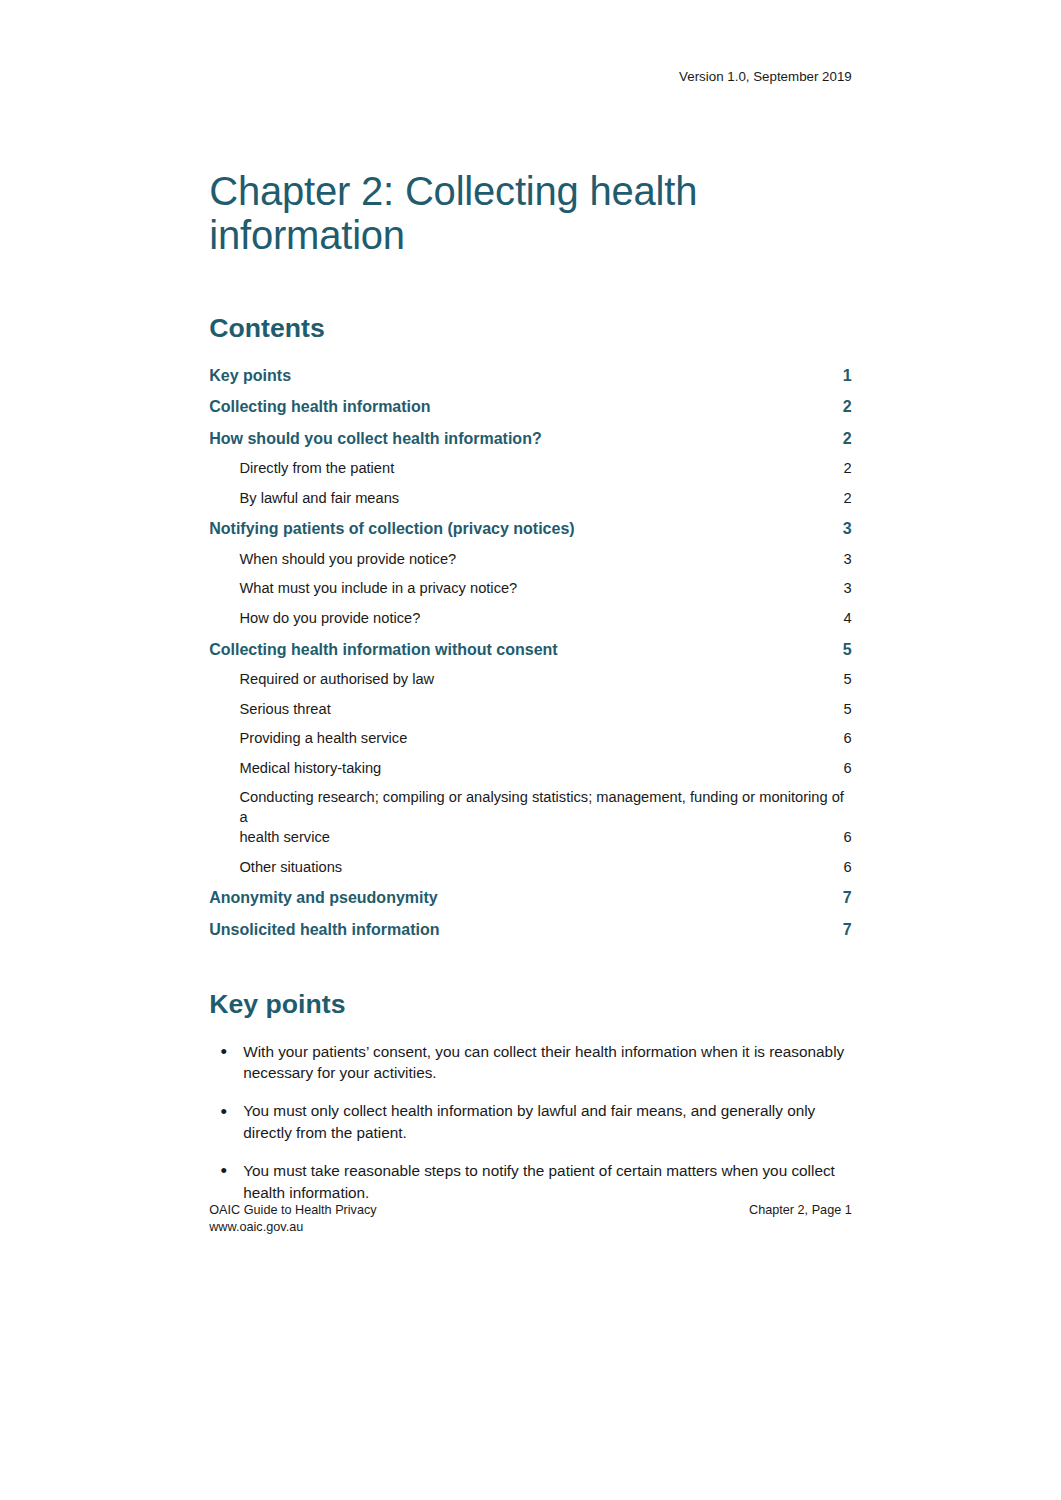Version 1.0, September 2019
Chapter 2: Collecting health information
Contents
Key points 1
Collecting health information 2
How should you collect health information? 2
Directly from the patient 2
By lawful and fair means 2
Notifying patients of collection (privacy notices) 3
When should you provide notice? 3
What must you include in a privacy notice? 3
How do you provide notice? 4
Collecting health information without consent 5
Required or authorised by law 5
Serious threat 5
Providing a health service 6
Medical history-taking 6
Conducting research; compiling or analysing statistics; management, funding or monitoring of a health service 6
Other situations 6
Anonymity and pseudonymity 7
Unsolicited health information 7
Key points
With your patients’ consent, you can collect their health information when it is reasonably necessary for your activities.
You must only collect health information by lawful and fair means, and generally only directly from the patient.
You must take reasonable steps to notify the patient of certain matters when you collect health information.
OAIC Guide to Health Privacy
www.oaic.gov.au
Chapter 2, Page 1